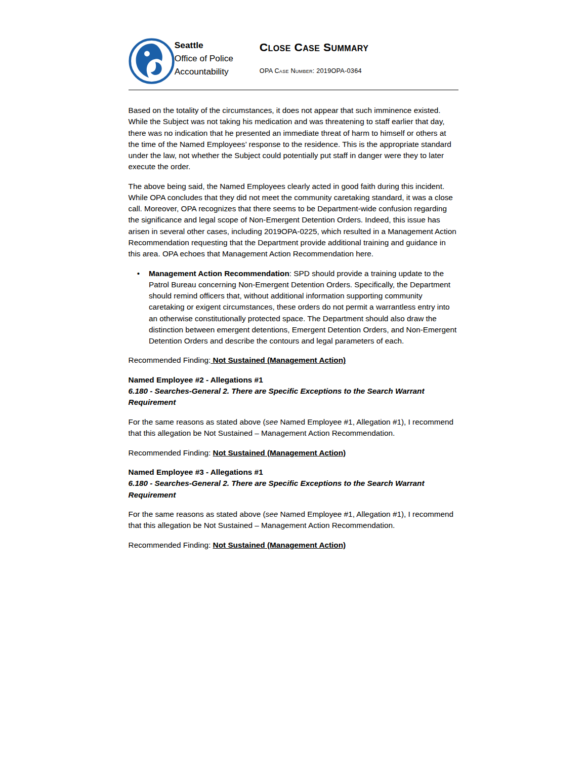Seattle
Office of Police
Accountability
Close Case Summary
OPA Case Number: 2019OPA-0364
Based on the totality of the circumstances, it does not appear that such imminence existed. While the Subject was not taking his medication and was threatening to staff earlier that day, there was no indication that he presented an immediate threat of harm to himself or others at the time of the Named Employees’ response to the residence. This is the appropriate standard under the law, not whether the Subject could potentially put staff in danger were they to later execute the order.
The above being said, the Named Employees clearly acted in good faith during this incident. While OPA concludes that they did not meet the community caretaking standard, it was a close call. Moreover, OPA recognizes that there seems to be Department-wide confusion regarding the significance and legal scope of Non-Emergent Detention Orders. Indeed, this issue has arisen in several other cases, including 2019OPA-0225, which resulted in a Management Action Recommendation requesting that the Department provide additional training and guidance in this area. OPA echoes that Management Action Recommendation here.
•
Management Action Recommendation: SPD should provide a training update to the Patrol Bureau concerning Non-Emergent Detention Orders. Specifically, the Department should remind officers that, without additional information supporting community caretaking or exigent circumstances, these orders do not permit a warrantless entry into an otherwise constitutionally protected space. The Department should also draw the distinction between emergent detentions, Emergent Detention Orders, and Non-Emergent Detention Orders and describe the contours and legal parameters of each.
Recommended Finding: Not Sustained (Management Action)
Named Employee #2 - Allegations #1
6.180 - Searches-General 2. There are Specific Exceptions to the Search Warrant Requirement
For the same reasons as stated above (see Named Employee #1, Allegation #1), I recommend that this allegation be Not Sustained – Management Action Recommendation.
Recommended Finding: Not Sustained (Management Action)
Named Employee #3 - Allegations #1
6.180 - Searches-General 2. There are Specific Exceptions to the Search Warrant Requirement
For the same reasons as stated above (see Named Employee #1, Allegation #1), I recommend that this allegation be Not Sustained – Management Action Recommendation.
Recommended Finding: Not Sustained (Management Action)